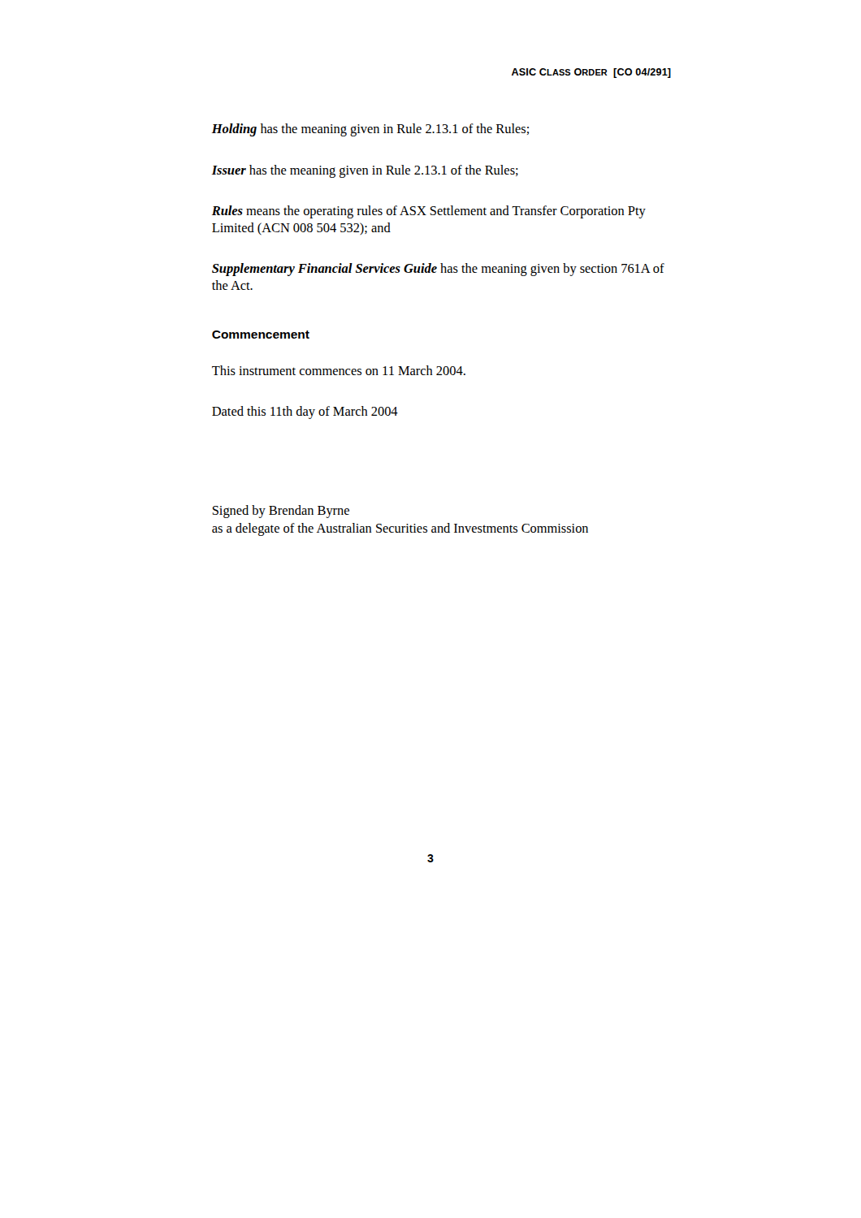ASIC CLASS ORDER [CO 04/291]
Holding has the meaning given in Rule 2.13.1 of the Rules;
Issuer has the meaning given in Rule 2.13.1 of the Rules;
Rules means the operating rules of ASX Settlement and Transfer Corporation Pty Limited (ACN 008 504 532); and
Supplementary Financial Services Guide has the meaning given by section 761A of the Act.
Commencement
This instrument commences on 11 March 2004.
Dated this 11th day of March 2004
Signed by Brendan Byrne
as a delegate of the Australian Securities and Investments Commission
3